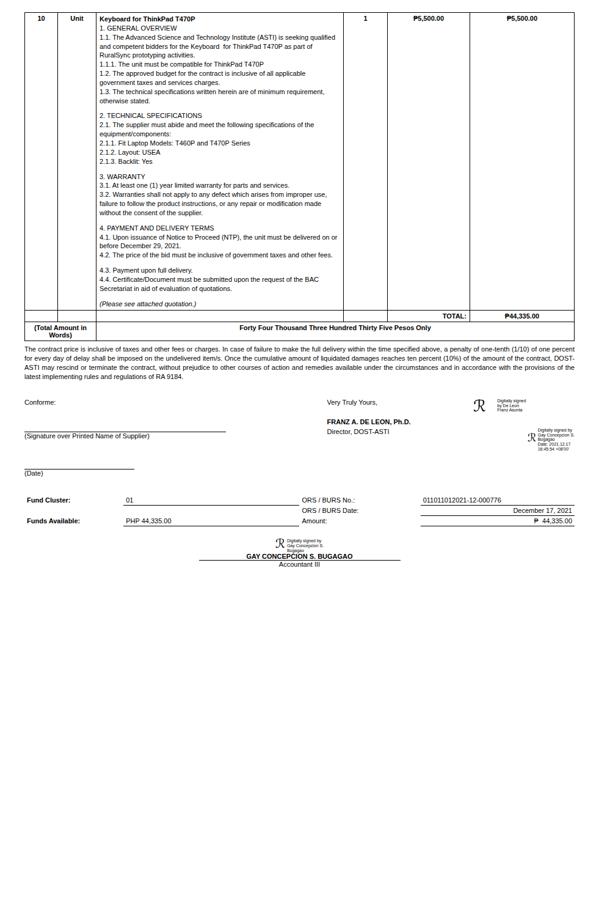| 10 | Unit | Keyboard for ThinkPad T470P 1. GENERAL OVERVIEW 1.1. The Advanced Science and Technology Institute (ASTI) is seeking qualified and competent bidders for the Keyboard for ThinkPad T470P as part of RuralSync prototyping activities. 1.1.1. The unit must be compatible for ThinkPad T470P 1.2. The approved budget for the contract is inclusive of all applicable government taxes and services charges. 1.3. The technical specifications written herein are of minimum requirement, otherwise stated. 2. TECHNICAL SPECIFICATIONS 2.1. The supplier must abide and meet the following specifications of the equipment/components: 2.1.1. Fit Laptop Models: T460P and T470P Series 2.1.2. Layout: USEA 2.1.3. Backlit: Yes 3. WARRANTY 3.1. At least one (1) year limited warranty for parts and services. 3.2. Warranties shall not apply to any defect which arises from improper use, failure to follow the product instructions, or any repair or modification made without the consent of the supplier. 4. PAYMENT AND DELIVERY TERMS 4.1. Upon issuance of Notice to Proceed (NTP), the unit must be delivered on or before December 29, 2021. 4.2. The price of the bid must be inclusive of government taxes and other fees. 4.3. Payment upon full delivery. 4.4. Certificate/Document must be submitted upon the request of the BAC Secretariat in aid of evaluation of quotations. (Please see attached quotation.) | 1 | ₱5,500.00 | ₱5,500.00 |
| | | | | TOTAL: | ₱44,335.00 |
| (Total Amount in Words) | Forty Four Thousand Three Hundred Thirty Five Pesos Only |
The contract price is inclusive of taxes and other fees or charges. In case of failure to make the full delivery within the time specified above, a penalty of one-tenth (1/10) of one percent for every day of delay shall be imposed on the undelivered item/s. Once the cumulative amount of liquidated damages reaches ten percent (10%) of the amount of the contract, DOST-ASTI may rescind or terminate the contract, without prejudice to other courses of action and remedies available under the circumstances and in accordance with the provisions of the latest implementing rules and regulations of RA 9184.
| Conforme: (Signature over Printed Name of Supplier) (Date) | / Very Truly Yours, / ℛ / Digitally signed by De Leon Franz Asunta / FRANZ A. DE LEON, Ph.D. / Director, DOST-ASTI / ℛ Digitally signed by Gay Concepcion S. Bugagao Date: 2021.12.17 16:45:54 +08'00' / |
| Fund Cluster: | 01 | ORS / BURS No.: | 011011012021-12-000776 |
| | | ORS / BURS Date: | December 17, 2021 |
| Funds Available: | PHP 44,335.00 | Amount: | ₱ 44,335.00 |
ℛ Digitally signed by
Gay Concepcion S.
Bugagao
GAY CONCEPCION S. BUGAGAO
Accountant III